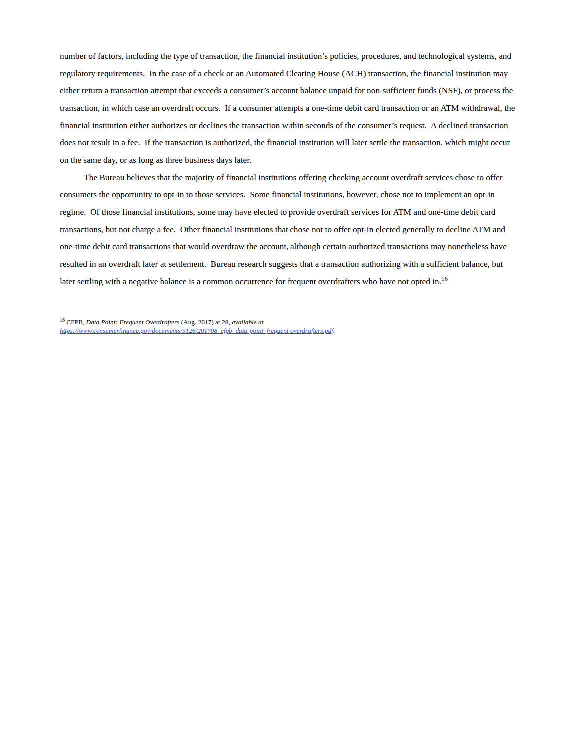number of factors, including the type of transaction, the financial institution’s policies, procedures, and technological systems, and regulatory requirements. In the case of a check or an Automated Clearing House (ACH) transaction, the financial institution may either return a transaction attempt that exceeds a consumer’s account balance unpaid for non-sufficient funds (NSF), or process the transaction, in which case an overdraft occurs. If a consumer attempts a one-time debit card transaction or an ATM withdrawal, the financial institution either authorizes or declines the transaction within seconds of the consumer’s request. A declined transaction does not result in a fee. If the transaction is authorized, the financial institution will later settle the transaction, which might occur on the same day, or as long as three business days later.
The Bureau believes that the majority of financial institutions offering checking account overdraft services chose to offer consumers the opportunity to opt-in to those services. Some financial institutions, however, chose not to implement an opt-in regime. Of those financial institutions, some may have elected to provide overdraft services for ATM and one-time debit card transactions, but not charge a fee. Other financial institutions that chose not to offer opt-in elected generally to decline ATM and one-time debit card transactions that would overdraw the account, although certain authorized transactions may nonetheless have resulted in an overdraft later at settlement. Bureau research suggests that a transaction authorizing with a sufficient balance, but later settling with a negative balance is a common occurrence for frequent overdrafters who have not opted in.16
16 CFPB, Data Point: Frequent Overdrafters (Aug. 2017) at 28, available at
https://www.consumerfinance.gov/documents/5126/201708_cfpb_data-point_frequent-overdrafters.pdf.